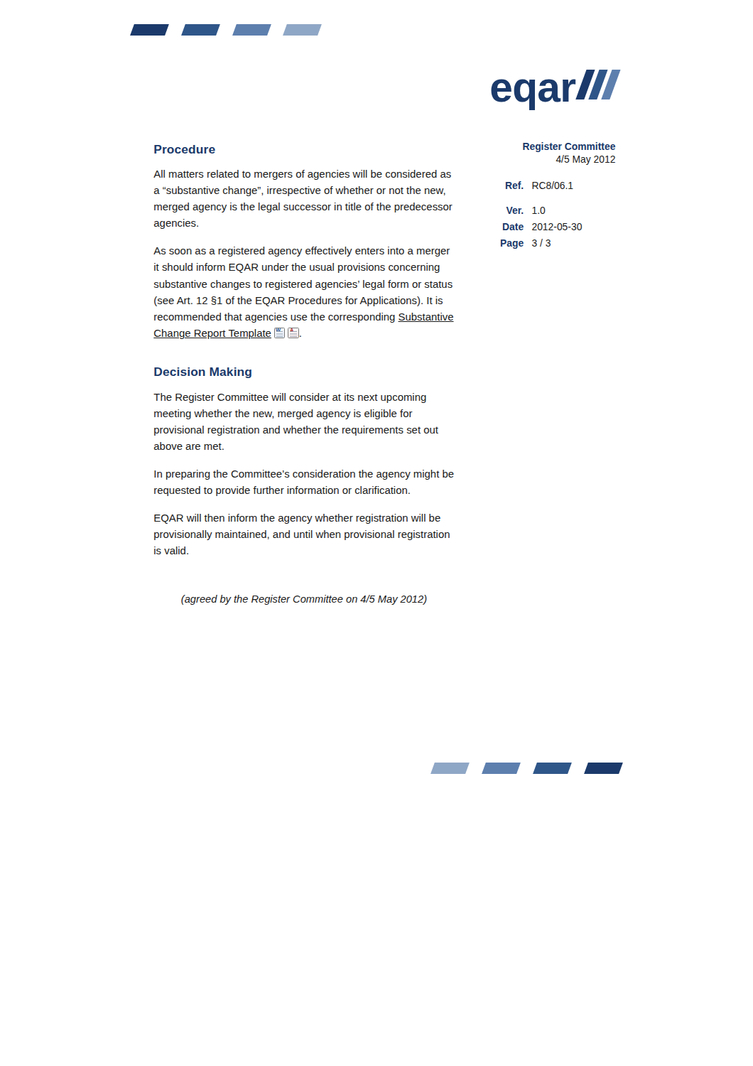eqar
Register Committee
4/5 May 2012
| Ref. | RC8/06.1 |
| Ver. | 1.0 |
| Date | 2012-05-30 |
| Page | 3 / 3 |
Procedure
All matters related to mergers of agencies will be considered as a “substantive change”, irrespective of whether or not the new, merged agency is the legal successor in title of the predecessor agencies.
As soon as a registered agency effectively enters into a merger it should inform EQAR under the usual provisions concerning substantive changes to registered agencies’ legal form or status (see Art. 12 §1 of the EQAR Procedures for Applications). It is recommended that agencies use the corresponding Substantive Change Report Template .
Decision Making
The Register Committee will consider at its next upcoming meeting whether the new, merged agency is eligible for provisional registration and whether the requirements set out above are met.
In preparing the Committee’s consideration the agency might be requested to provide further information or clarification.
EQAR will then inform the agency whether registration will be provisionally maintained, and until when provisional registration is valid.
(agreed by the Register Committee on 4/5 May 2012)